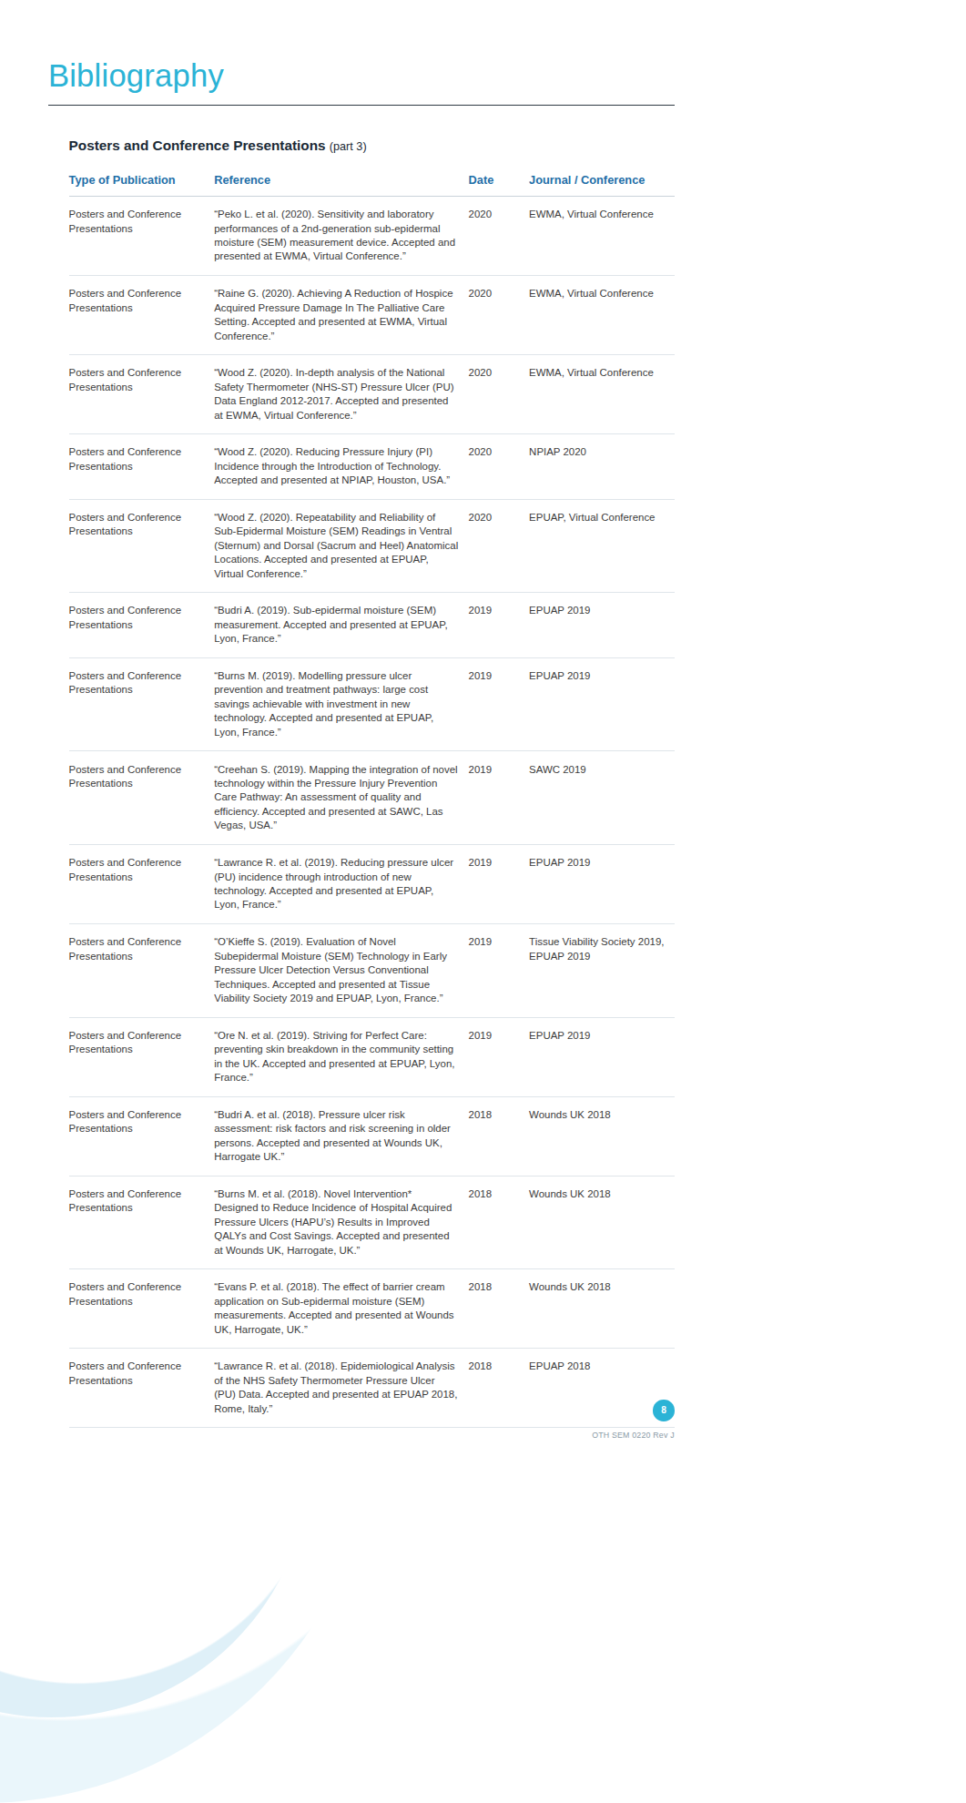Bibliography
Posters and Conference Presentations (part 3)
| Type of Publication | Reference | Date | Journal / Conference |
| --- | --- | --- | --- |
| Posters and Conference Presentations | “Peko L. et al. (2020). Sensitivity and laboratory performances of a 2nd-generation sub-epidermal moisture (SEM) measurement device. Accepted and presented at EWMA, Virtual Conference.” | 2020 | EWMA, Virtual Conference |
| Posters and Conference Presentations | “Raine G. (2020). Achieving A Reduction of Hospice Acquired Pressure Damage In The Palliative Care Setting. Accepted and presented at EWMA, Virtual Conference.” | 2020 | EWMA, Virtual Conference |
| Posters and Conference Presentations | “Wood Z. (2020). In-depth analysis of the National Safety Thermometer (NHS-ST) Pressure Ulcer (PU) Data England 2012-2017. Accepted and presented at EWMA, Virtual Conference.” | 2020 | EWMA, Virtual Conference |
| Posters and Conference Presentations | “Wood Z. (2020). Reducing Pressure Injury (PI) Incidence through the Introduction of Technology. Accepted and presented at NPIAP, Houston, USA.” | 2020 | NPIAP 2020 |
| Posters and Conference Presentations | “Wood Z. (2020). Repeatability and Reliability of Sub-Epidermal Moisture (SEM) Readings in Ventral (Sternum) and Dorsal (Sacrum and Heel) Anatomical Locations. Accepted and presented at EPUAP, Virtual Conference.” | 2020 | EPUAP, Virtual Conference |
| Posters and Conference Presentations | “Budri A. (2019). Sub-epidermal moisture (SEM) measurement. Accepted and presented at EPUAP, Lyon, France.” | 2019 | EPUAP 2019 |
| Posters and Conference Presentations | “Burns M. (2019). Modelling pressure ulcer prevention and treatment pathways: large cost savings achievable with investment in new technology. Accepted and presented at EPUAP, Lyon, France.” | 2019 | EPUAP 2019 |
| Posters and Conference Presentations | “Creehan S. (2019). Mapping the integration of novel technology within the Pressure Injury Prevention Care Pathway: An assessment of quality and efficiency. Accepted and presented at SAWC, Las Vegas, USA.” | 2019 | SAWC 2019 |
| Posters and Conference Presentations | “Lawrance R. et al. (2019). Reducing pressure ulcer (PU) incidence through introduction of new technology. Accepted and presented at EPUAP, Lyon, France.” | 2019 | EPUAP 2019 |
| Posters and Conference Presentations | “O’Kieffe S. (2019). Evaluation of Novel Subepidermal Moisture (SEM) Technology in Early Pressure Ulcer Detection Versus Conventional Techniques. Accepted and presented at Tissue Viability Society 2019 and EPUAP, Lyon, France.” | 2019 | Tissue Viability Society 2019, EPUAP 2019 |
| Posters and Conference Presentations | “Ore N. et al. (2019). Striving for Perfect Care: preventing skin breakdown in the community setting in the UK. Accepted and presented at EPUAP, Lyon, France.” | 2019 | EPUAP 2019 |
| Posters and Conference Presentations | “Budri A. et al. (2018). Pressure ulcer risk assessment: risk factors and risk screening in older persons. Accepted and presented at Wounds UK, Harrogate UK.” | 2018 | Wounds UK 2018 |
| Posters and Conference Presentations | “Burns M. et al. (2018). Novel Intervention* Designed to Reduce Incidence of Hospital Acquired Pressure Ulcers (HAPU’s) Results in Improved QALYs and Cost Savings. Accepted and presented at Wounds UK, Harrogate, UK.” | 2018 | Wounds UK 2018 |
| Posters and Conference Presentations | “Evans P. et al. (2018). The effect of barrier cream application on Sub-epidermal moisture (SEM) measurements. Accepted and presented at Wounds UK, Harrogate, UK.” | 2018 | Wounds UK 2018 |
| Posters and Conference Presentations | “Lawrance R. et al. (2018). Epidemiological Analysis of the NHS Safety Thermometer Pressure Ulcer (PU) Data. Accepted and presented at EPUAP 2018, Rome, Italy.” | 2018 | EPUAP 2018 |
8
OTH SEM 0220 Rev J